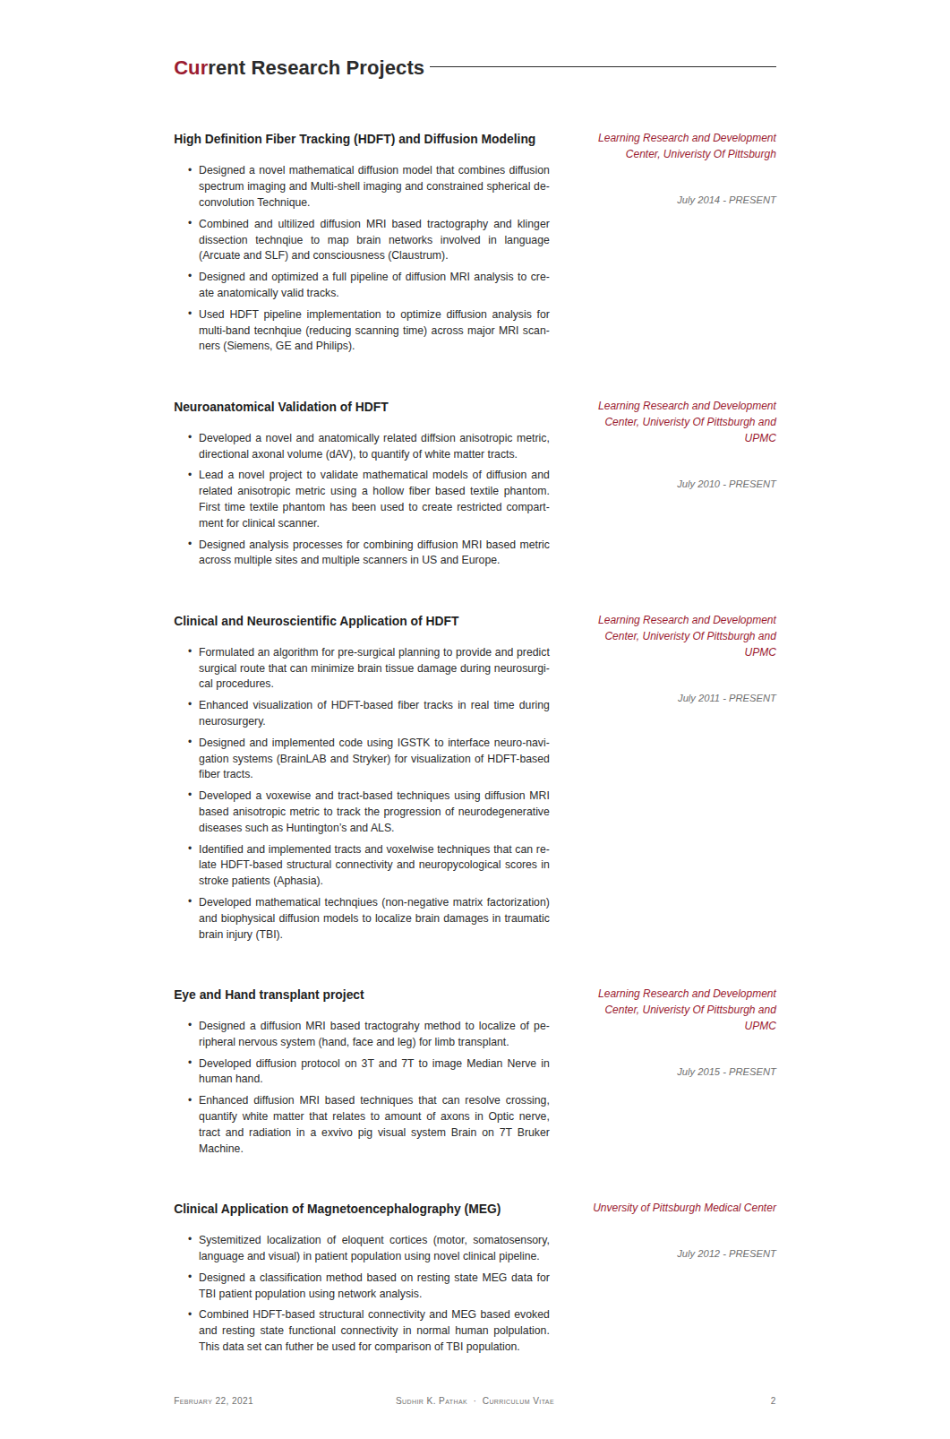Current Research Projects
High Definition Fiber Tracking (HDFT) and Diffusion Modeling
Designed a novel mathematical diffusion model that combines diffusion spectrum imaging and Multi-shell imaging and constrained spherical deconvolution Technique.
Combined and ultilized diffusion MRI based tractography and klinger dissection technqiue to map brain networks involved in language (Arcuate and SLF) and consciousness (Claustrum).
Designed and optimized a full pipeline of diffusion MRI analysis to create anatomically valid tracks.
Used HDFT pipeline implementation to optimize diffusion analysis for multi-band tecnhqiue (reducing scanning time) across major MRI scanners (Siemens, GE and Philips).
Learning Research and Development Center, Univeristy Of Pittsburgh July 2014 - PRESENT
Neuroanatomical Validation of HDFT
Developed a novel and anatomically related diffsion anisotropic metric, directional axonal volume (dAV), to quantify of white matter tracts.
Lead a novel project to validate mathematical models of diffusion and related anisotropic metric using a hollow fiber based textile phantom. First time textile phantom has been used to create restricted compartment for clinical scanner.
Designed analysis processes for combining diffusion MRI based metric across multiple sites and multiple scanners in US and Europe.
Learning Research and Development Center, Univeristy Of Pittsburgh and UPMC July 2010 - PRESENT
Clinical and Neuroscientific Application of HDFT
Formulated an algorithm for pre-surgical planning to provide and predict surgical route that can minimize brain tissue damage during neurosurgical procedures.
Enhanced visualization of HDFT-based fiber tracks in real time during neurosurgery.
Designed and implemented code using IGSTK to interface neuro-navigation systems (BrainLAB and Stryker) for visualization of HDFT-based fiber tracts.
Developed a voxewise and tract-based techniques using diffusion MRI based anisotropic metric to track the progression of neurodegenerative diseases such as Huntington’s and ALS.
Identified and implemented tracts and voxelwise techniques that can relate HDFT-based structural connectivity and neuropycological scores in stroke patients (Aphasia).
Developed mathematical technqiues (non-negative matrix factorization) and biophysical diffusion models to localize brain damages in traumatic brain injury (TBI).
Learning Research and Development Center, Univeristy Of Pittsburgh and UPMC July 2011 - PRESENT
Eye and Hand transplant project
Designed a diffusion MRI based tractograhy method to localize of peripheral nervous system (hand, face and leg) for limb transplant.
Developed diffusion protocol on 3T and 7T to image Median Nerve in human hand.
Enhanced diffusion MRI based techniques that can resolve crossing, quantify white matter that relates to amount of axons in Optic nerve, tract and radiation in a exvivo pig visual system Brain on 7T Bruker Machine.
Learning Research and Development Center, Univeristy Of Pittsburgh and UPMC July 2015 - PRESENT
Clinical Application of Magnetoencephalography (MEG)
Systemitized localization of eloquent cortices (motor, somatosensory, language and visual) in patient population using novel clinical pipeline.
Designed a classification method based on resting state MEG data for TBI patient population using network analysis.
Combined HDFT-based structural connectivity and MEG based evoked and resting state functional connectivity in normal human polpulation. This data set can futher be used for comparison of TBI population.
Unversity of Pittsburgh Medical Center July 2012 - PRESENT
February 22, 2021
Sudhir K. Pathak · Curriculum Vitae
2